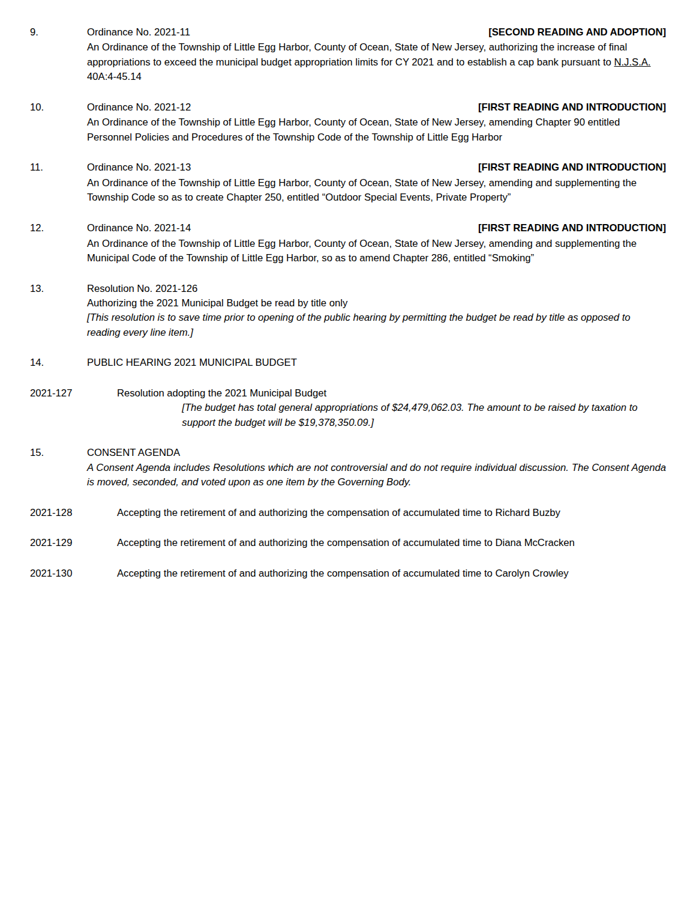9.
Ordinance No. 2021-11 [SECOND READING AND ADOPTION]
An Ordinance of the Township of Little Egg Harbor, County of Ocean, State of New Jersey, authorizing the increase of final appropriations to exceed the municipal budget appropriation limits for CY 2021 and to establish a cap bank pursuant to N.J.S.A. 40A:4-45.14
10.
Ordinance No. 2021-12 [FIRST READING AND INTRODUCTION]
An Ordinance of the Township of Little Egg Harbor, County of Ocean, State of New Jersey, amending Chapter 90 entitled Personnel Policies and Procedures of the Township Code of the Township of Little Egg Harbor
11.
Ordinance No. 2021-13 [FIRST READING AND INTRODUCTION]
An Ordinance of the Township of Little Egg Harbor, County of Ocean, State of New Jersey, amending and supplementing the Township Code so as to create Chapter 250, entitled “Outdoor Special Events, Private Property”
12.
Ordinance No. 2021-14 [FIRST READING AND INTRODUCTION]
An Ordinance of the Township of Little Egg Harbor, County of Ocean, State of New Jersey, amending and supplementing the Municipal Code of the Township of Little Egg Harbor, so as to amend Chapter 286, entitled “Smoking”
13.
Resolution No. 2021-126
Authorizing the 2021 Municipal Budget be read by title only
[This resolution is to save time prior to opening of the public hearing by permitting the budget be read by title as opposed to reading every line item.]
14.
PUBLIC HEARING 2021 MUNICIPAL BUDGET
2021-127
Resolution adopting the 2021 Municipal Budget
[The budget has total general appropriations of $24,479,062.03. The amount to be raised by taxation to support the budget will be $19,378,350.09.]
15.
CONSENT AGENDA
A Consent Agenda includes Resolutions which are not controversial and do not require individual discussion. The Consent Agenda is moved, seconded, and voted upon as one item by the Governing Body.
2021-128
Accepting the retirement of and authorizing the compensation of accumulated time to Richard Buzby
2021-129
Accepting the retirement of and authorizing the compensation of accumulated time to Diana McCracken
2021-130
Accepting the retirement of and authorizing the compensation of accumulated time to Carolyn Crowley